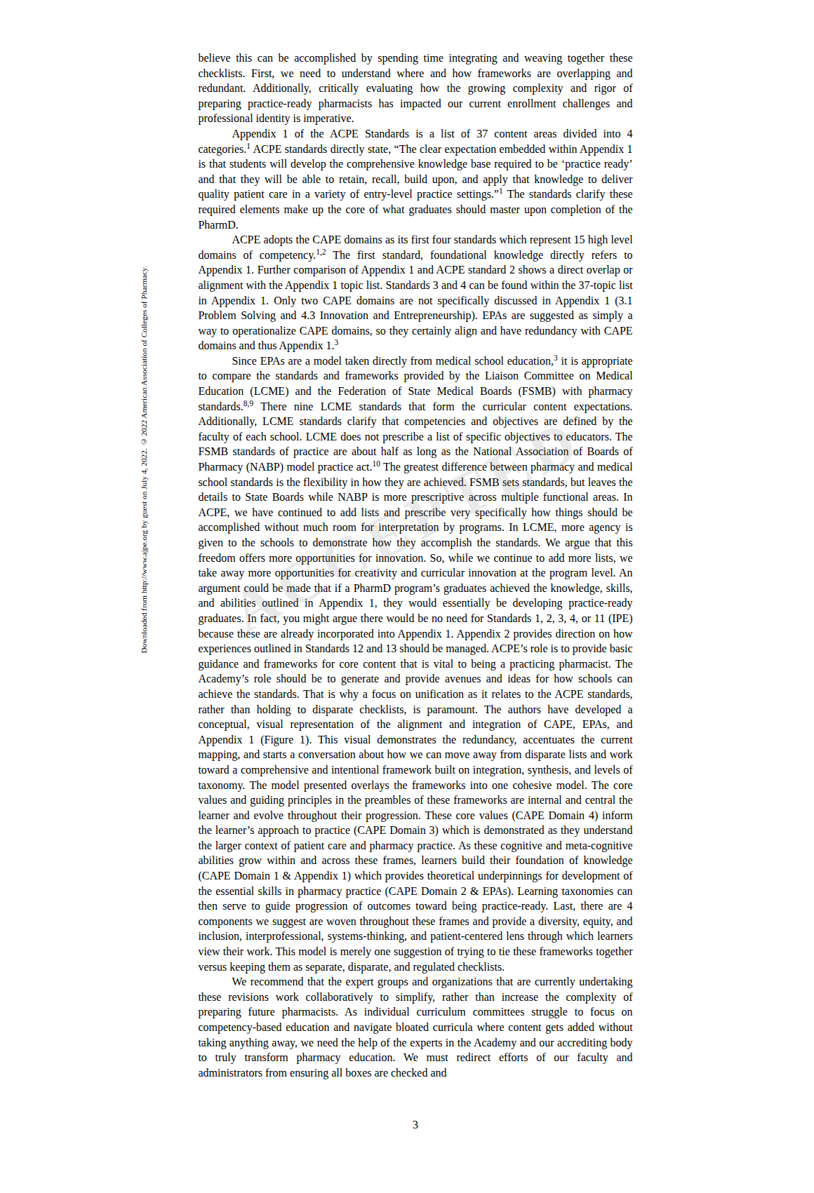Downloaded from http://www.ajpe.org by guest on July 4, 2022. © 2022 American Association of Colleges of Pharmacy
ACCEPTED
believe this can be accomplished by spending time integrating and weaving together these checklists. First, we need to understand where and how frameworks are overlapping and redundant. Additionally, critically evaluating how the growing complexity and rigor of preparing practice-ready pharmacists has impacted our current enrollment challenges and professional identity is imperative.
Appendix 1 of the ACPE Standards is a list of 37 content areas divided into 4 categories.1 ACPE standards directly state, “The clear expectation embedded within Appendix 1 is that students will develop the comprehensive knowledge base required to be ‘practice ready’ and that they will be able to retain, recall, build upon, and apply that knowledge to deliver quality patient care in a variety of entry-level practice settings.”1 The standards clarify these required elements make up the core of what graduates should master upon completion of the PharmD.
ACPE adopts the CAPE domains as its first four standards which represent 15 high level domains of competency.1,2 The first standard, foundational knowledge directly refers to Appendix 1. Further comparison of Appendix 1 and ACPE standard 2 shows a direct overlap or alignment with the Appendix 1 topic list. Standards 3 and 4 can be found within the 37-topic list in Appendix 1. Only two CAPE domains are not specifically discussed in Appendix 1 (3.1 Problem Solving and 4.3 Innovation and Entrepreneurship). EPAs are suggested as simply a way to operationalize CAPE domains, so they certainly align and have redundancy with CAPE domains and thus Appendix 1.3
Since EPAs are a model taken directly from medical school education,3 it is appropriate to compare the standards and frameworks provided by the Liaison Committee on Medical Education (LCME) and the Federation of State Medical Boards (FSMB) with pharmacy standards.8,9 There nine LCME standards that form the curricular content expectations. Additionally, LCME standards clarify that competencies and objectives are defined by the faculty of each school. LCME does not prescribe a list of specific objectives to educators. The FSMB standards of practice are about half as long as the National Association of Boards of Pharmacy (NABP) model practice act.10 The greatest difference between pharmacy and medical school standards is the flexibility in how they are achieved. FSMB sets standards, but leaves the details to State Boards while NABP is more prescriptive across multiple functional areas. In ACPE, we have continued to add lists and prescribe very specifically how things should be accomplished without much room for interpretation by programs. In LCME, more agency is given to the schools to demonstrate how they accomplish the standards. We argue that this freedom offers more opportunities for innovation. So, while we continue to add more lists, we take away more opportunities for creativity and curricular innovation at the program level. An argument could be made that if a PharmD program’s graduates achieved the knowledge, skills, and abilities outlined in Appendix 1, they would essentially be developing practice-ready graduates. In fact, you might argue there would be no need for Standards 1, 2, 3, 4, or 11 (IPE) because these are already incorporated into Appendix 1. Appendix 2 provides direction on how experiences outlined in Standards 12 and 13 should be managed. ACPE’s role is to provide basic guidance and frameworks for core content that is vital to being a practicing pharmacist. The Academy’s role should be to generate and provide avenues and ideas for how schools can achieve the standards. That is why a focus on unification as it relates to the ACPE standards, rather than holding to disparate checklists, is paramount. The authors have developed a conceptual, visual representation of the alignment and integration of CAPE, EPAs, and Appendix 1 (Figure 1). This visual demonstrates the redundancy, accentuates the current mapping, and starts a conversation about how we can move away from disparate lists and work toward a comprehensive and intentional framework built on integration, synthesis, and levels of taxonomy. The model presented overlays the frameworks into one cohesive model. The core values and guiding principles in the preambles of these frameworks are internal and central the learner and evolve throughout their progression. These core values (CAPE Domain 4) inform the learner’s approach to practice (CAPE Domain 3) which is demonstrated as they understand the larger context of patient care and pharmacy practice. As these cognitive and meta-cognitive abilities grow within and across these frames, learners build their foundation of knowledge (CAPE Domain 1 & Appendix 1) which provides theoretical underpinnings for development of the essential skills in pharmacy practice (CAPE Domain 2 & EPAs). Learning taxonomies can then serve to guide progression of outcomes toward being practice-ready. Last, there are 4 components we suggest are woven throughout these frames and provide a diversity, equity, and inclusion, interprofessional, systems-thinking, and patient-centered lens through which learners view their work. This model is merely one suggestion of trying to tie these frameworks together versus keeping them as separate, disparate, and regulated checklists.
We recommend that the expert groups and organizations that are currently undertaking these revisions work collaboratively to simplify, rather than increase the complexity of preparing future pharmacists. As individual curriculum committees struggle to focus on competency-based education and navigate bloated curricula where content gets added without taking anything away, we need the help of the experts in the Academy and our accrediting body to truly transform pharmacy education. We must redirect efforts of our faculty and administrators from ensuring all boxes are checked and
3